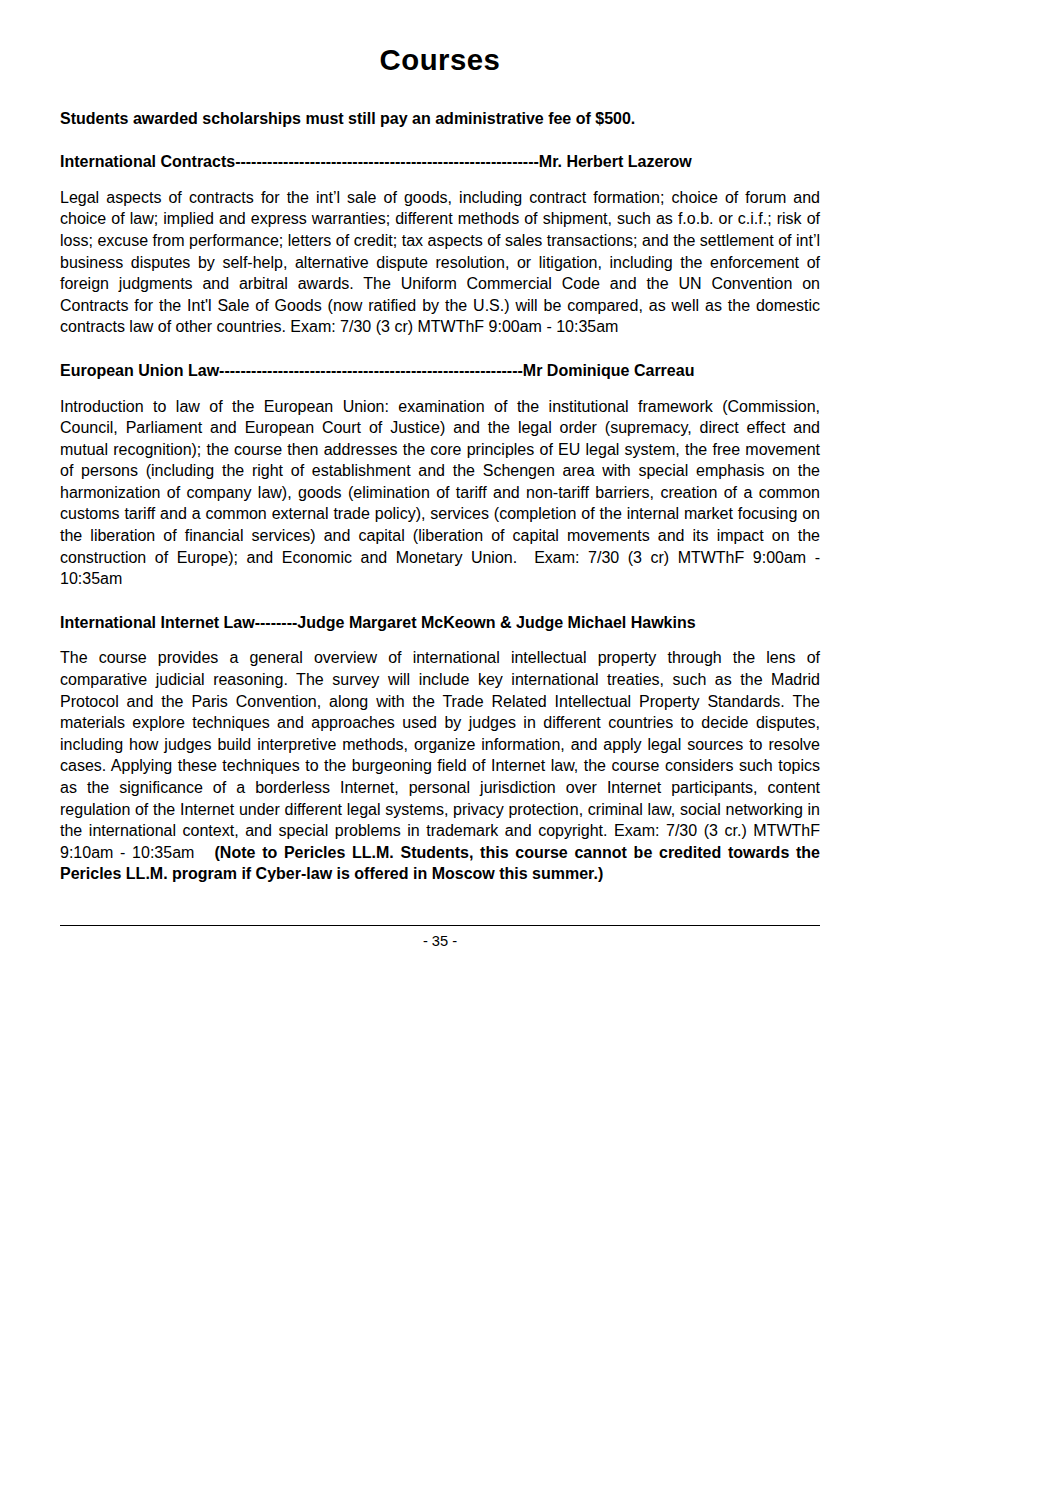Courses
Students awarded scholarships must still pay an administrative fee of $500.
International Contracts---------------------------------------------------------Mr. Herbert Lazerow
Legal aspects of contracts for the int’l sale of goods, including contract formation; choice of forum and choice of law; implied and express warranties; different methods of shipment, such as f.o.b. or c.i.f.; risk of loss; excuse from performance; letters of credit; tax aspects of sales transactions; and the settlement of int’l business disputes by self-help, alternative dispute resolution, or litigation, including the enforcement of foreign judgments and arbitral awards. The Uniform Commercial Code and the UN Convention on Contracts for the Int'l Sale of Goods (now ratified by the U.S.) will be compared, as well as the domestic contracts law of other countries. Exam: 7/30 (3 cr) MTWThF 9:00am - 10:35am
European Union Law---------------------------------------------------------Mr Dominique Carreau
Introduction to law of the European Union: examination of the institutional framework (Commission, Council, Parliament and European Court of Justice) and the legal order (supremacy, direct effect and mutual recognition); the course then addresses the core principles of EU legal system, the free movement of persons (including the right of establishment and the Schengen area with special emphasis on the harmonization of company law), goods (elimination of tariff and non-tariff barriers, creation of a common customs tariff and a common external trade policy), services (completion of the internal market focusing on the liberation of financial services) and capital (liberation of capital movements and its impact on the construction of Europe); and Economic and Monetary Union. Exam: 7/30 (3 cr) MTWThF 9:00am - 10:35am
International Internet Law--------Judge Margaret McKeown & Judge Michael Hawkins
The course provides a general overview of international intellectual property through the lens of comparative judicial reasoning. The survey will include key international treaties, such as the Madrid Protocol and the Paris Convention, along with the Trade Related Intellectual Property Standards. The materials explore techniques and approaches used by judges in different countries to decide disputes, including how judges build interpretive methods, organize information, and apply legal sources to resolve cases. Applying these techniques to the burgeoning field of Internet law, the course considers such topics as the significance of a borderless Internet, personal jurisdiction over Internet participants, content regulation of the Internet under different legal systems, privacy protection, criminal law, social networking in the international context, and special problems in trademark and copyright. Exam: 7/30 (3 cr.) MTWThF 9:10am - 10:35am (Note to Pericles LL.M. Students, this course cannot be credited towards the Pericles LL.M. program if Cyber-law is offered in Moscow this summer.)
- 35 -